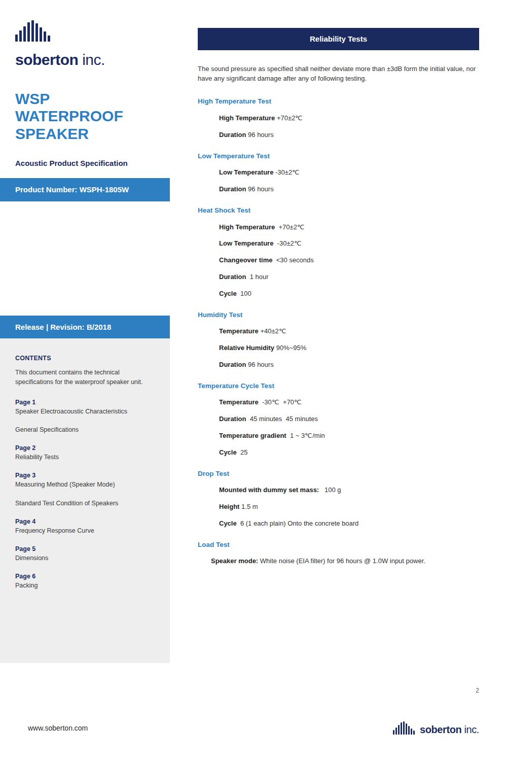soberton inc.
WSP
WATERPROOF
SPEAKER
Acoustic Product Specification
Product Number: WSPH-1805W
Release | Revision: B/2018
CONTENTS
This document contains the technical specifications for the waterproof speaker unit.
Page 1
Speaker Electroacoustic Characteristics
General Specifications
Page 2
Reliability Tests
Page 3
Measuring Method (Speaker Mode)
Standard Test Condition of Speakers
Page 4
Frequency Response Curve
Page 5
Dimensions
Page 6
Packing
Reliability Tests
The sound pressure as specified shall neither deviate more than ±3dB form the initial value, nor have any significant damage after any of following testing.
High Temperature Test
High Temperature +70±2℃
Duration 96 hours
Low Temperature Test
Low Temperature -30±2℃
Duration 96 hours
Heat Shock Test
High Temperature +70±2℃
Low Temperature -30±2℃
Changeover time <30 seconds
Duration 1 hour
Cycle 100
Humidity Test
Temperature +40±2℃
Relative Humidity 90%~95%
Duration 96 hours
Temperature Cycle Test
Temperature -30℃ +70℃
Duration 45 minutes 45 minutes
Temperature gradient 1 ~ 3℃/min
Cycle 25
Drop Test
Mounted with dummy set mass: 100 g
Height 1.5 m
Cycle 6 (1 each plain) Onto the concrete board
Load Test
Speaker mode: White noise (EIA filter) for 96 hours @ 1.0W input power.
2
www.soberton.com
soberton inc.